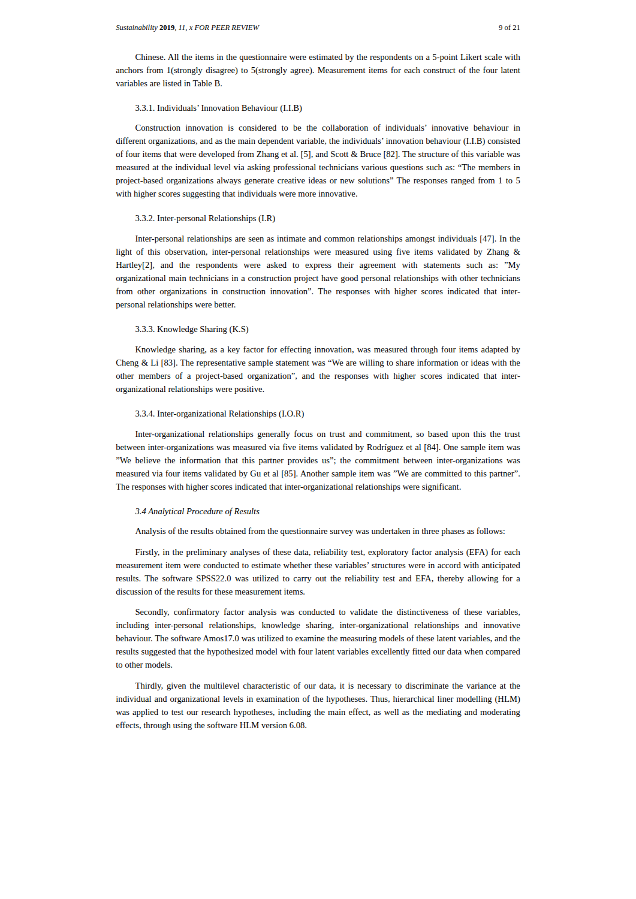Sustainability 2019, 11, x FOR PEER REVIEW 9 of 21
Chinese. All the items in the questionnaire were estimated by the respondents on a 5-point Likert scale with anchors from 1(strongly disagree) to 5(strongly agree). Measurement items for each construct of the four latent variables are listed in Table B.
3.3.1. Individuals’ Innovation Behaviour (I.I.B)
Construction innovation is considered to be the collaboration of individuals’ innovative behaviour in different organizations, and as the main dependent variable, the individuals’ innovation behaviour (I.I.B) consisted of four items that were developed from Zhang et al. [5], and Scott & Bruce [82]. The structure of this variable was measured at the individual level via asking professional technicians various questions such as: “The members in project-based organizations always generate creative ideas or new solutions” The responses ranged from 1 to 5 with higher scores suggesting that individuals were more innovative.
3.3.2. Inter-personal Relationships (I.R)
Inter-personal relationships are seen as intimate and common relationships amongst individuals [47]. In the light of this observation, inter-personal relationships were measured using five items validated by Zhang & Hartley[2], and the respondents were asked to express their agreement with statements such as: ”My organizational main technicians in a construction project have good personal relationships with other technicians from other organizations in construction innovation”. The responses with higher scores indicated that inter-personal relationships were better.
3.3.3. Knowledge Sharing (K.S)
Knowledge sharing, as a key factor for effecting innovation, was measured through four items adapted by Cheng & Li [83]. The representative sample statement was “We are willing to share information or ideas with the other members of a project-based organization”, and the responses with higher scores indicated that inter-organizational relationships were positive.
3.3.4. Inter-organizational Relationships (I.O.R)
Inter-organizational relationships generally focus on trust and commitment, so based upon this the trust between inter-organizations was measured via five items validated by Rodríguez et al [84]. One sample item was ”We believe the information that this partner provides us”; the commitment between inter-organizations was measured via four items validated by Gu et al [85]. Another sample item was ”We are committed to this partner”. The responses with higher scores indicated that inter-organizational relationships were significant.
3.4 Analytical Procedure of Results
Analysis of the results obtained from the questionnaire survey was undertaken in three phases as follows:
Firstly, in the preliminary analyses of these data, reliability test, exploratory factor analysis (EFA) for each measurement item were conducted to estimate whether these variables’ structures were in accord with anticipated results. The software SPSS22.0 was utilized to carry out the reliability test and EFA, thereby allowing for a discussion of the results for these measurement items.
Secondly, confirmatory factor analysis was conducted to validate the distinctiveness of these variables, including inter-personal relationships, knowledge sharing, inter-organizational relationships and innovative behaviour. The software Amos17.0 was utilized to examine the measuring models of these latent variables, and the results suggested that the hypothesized model with four latent variables excellently fitted our data when compared to other models.
Thirdly, given the multilevel characteristic of our data, it is necessary to discriminate the variance at the individual and organizational levels in examination of the hypotheses. Thus, hierarchical liner modelling (HLM) was applied to test our research hypotheses, including the main effect, as well as the mediating and moderating effects, through using the software HLM version 6.08.